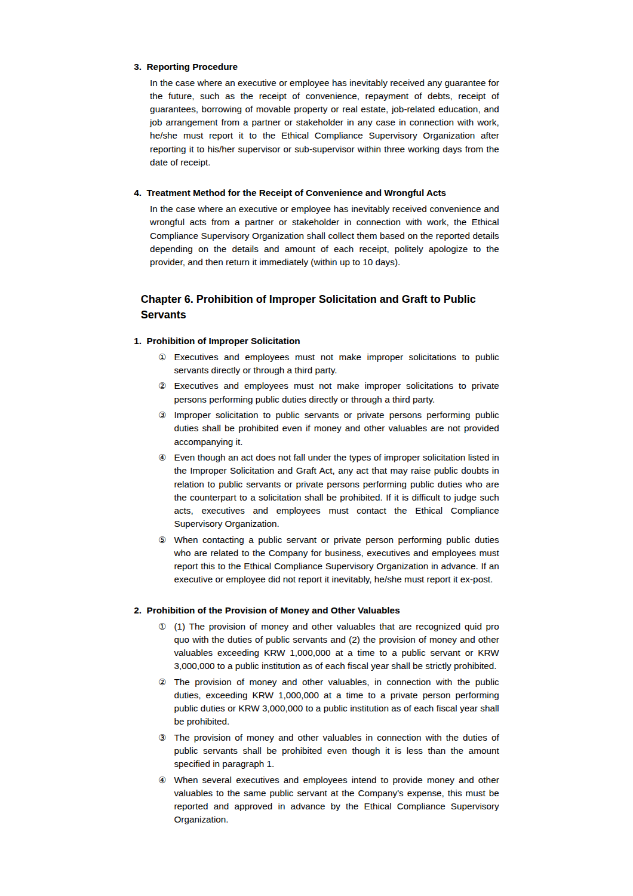3. Reporting Procedure
In the case where an executive or employee has inevitably received any guarantee for the future, such as the receipt of convenience, repayment of debts, receipt of guarantees, borrowing of movable property or real estate, job-related education, and job arrangement from a partner or stakeholder in any case in connection with work, he/she must report it to the Ethical Compliance Supervisory Organization after reporting it to his/her supervisor or sub-supervisor within three working days from the date of receipt.
4. Treatment Method for the Receipt of Convenience and Wrongful Acts
In the case where an executive or employee has inevitably received convenience and wrongful acts from a partner or stakeholder in connection with work, the Ethical Compliance Supervisory Organization shall collect them based on the reported details depending on the details and amount of each receipt, politely apologize to the provider, and then return it immediately (within up to 10 days).
Chapter 6. Prohibition of Improper Solicitation and Graft to Public Servants
1. Prohibition of Improper Solicitation
① Executives and employees must not make improper solicitations to public servants directly or through a third party.
② Executives and employees must not make improper solicitations to private persons performing public duties directly or through a third party.
③ Improper solicitation to public servants or private persons performing public duties shall be prohibited even if money and other valuables are not provided accompanying it.
④ Even though an act does not fall under the types of improper solicitation listed in the Improper Solicitation and Graft Act, any act that may raise public doubts in relation to public servants or private persons performing public duties who are the counterpart to a solicitation shall be prohibited. If it is difficult to judge such acts, executives and employees must contact the Ethical Compliance Supervisory Organization.
⑤ When contacting a public servant or private person performing public duties who are related to the Company for business, executives and employees must report this to the Ethical Compliance Supervisory Organization in advance. If an executive or employee did not report it inevitably, he/she must report it ex-post.
2. Prohibition of the Provision of Money and Other Valuables
①(1) The provision of money and other valuables that are recognized quid pro quo with the duties of public servants and (2) the provision of money and other valuables exceeding KRW 1,000,000 at a time to a public servant or KRW 3,000,000 to a public institution as of each fiscal year shall be strictly prohibited.
② The provision of money and other valuables, in connection with the public duties, exceeding KRW 1,000,000 at a time to a private person performing public duties or KRW 3,000,000 to a public institution as of each fiscal year shall be prohibited.
③ The provision of money and other valuables in connection with the duties of public servants shall be prohibited even though it is less than the amount specified in paragraph 1.
④ When several executives and employees intend to provide money and other valuables to the same public servant at the Company's expense, this must be reported and approved in advance by the Ethical Compliance Supervisory Organization.